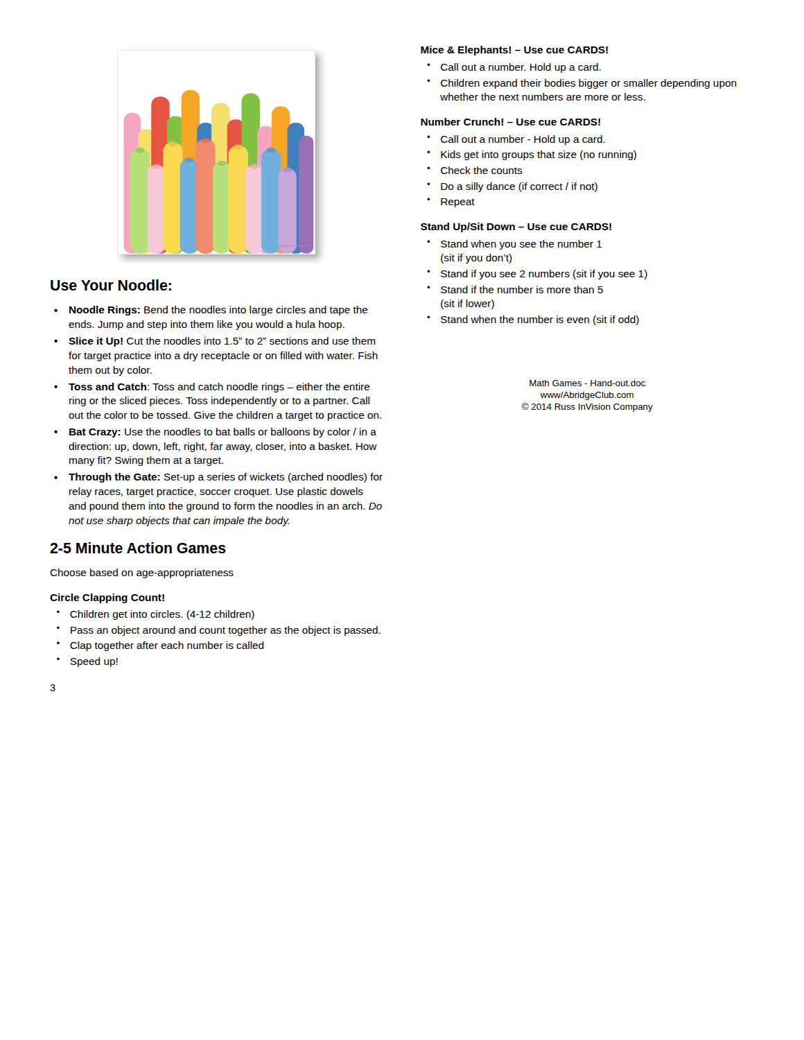an assortment of colors
Use Your Noodle:
Noodle Rings: Bend the noodles into large circles and tape the ends. Jump and step into them like you would a hula hoop.
Slice it Up! Cut the noodles into 1.5” to 2” sections and use them for target practice into a dry receptacle or on filled with water. Fish them out by color.
Toss and Catch: Toss and catch noodle rings – either the entire ring or the sliced pieces. Toss independently or to a partner. Call out the color to be tossed. Give the children a target to practice on.
Bat Crazy: Use the noodles to bat balls or balloons by color / in a direction: up, down, left, right, far away, closer, into a basket. How many fit? Swing them at a target.
Through the Gate: Set-up a series of wickets (arched noodles) for relay races, target practice, soccer croquet. Use plastic dowels and pound them into the ground to form the noodles in an arch. Do not use sharp objects that can impale the body.
2-5 Minute Action Games
Choose based on age-appropriateness
Circle Clapping Count!
Children get into circles. (4-12 children)
Pass an object around and count together as the object is passed.
Clap together after each number is called
Speed up!
Mice & Elephants! – Use cue CARDS!
Call out a number. Hold up a card.
Children expand their bodies bigger or smaller depending upon whether the next numbers are more or less.
Number Crunch! – Use cue CARDS!
Call out a number - Hold up a card.
Kids get into groups that size (no running)
Check the counts
Do a silly dance (if correct / if not)
Repeat
Stand Up/Sit Down – Use cue CARDS!
Stand when you see the number 1
(sit if you don’t)
Stand if you see 2 numbers (sit if you see 1)
Stand if the number is more than 5
(sit if lower)
Stand when the number is even (sit if odd)
Math Games - Hand-out.doc
www/AbridgeClub.com
© 2014 Russ InVision Company
3